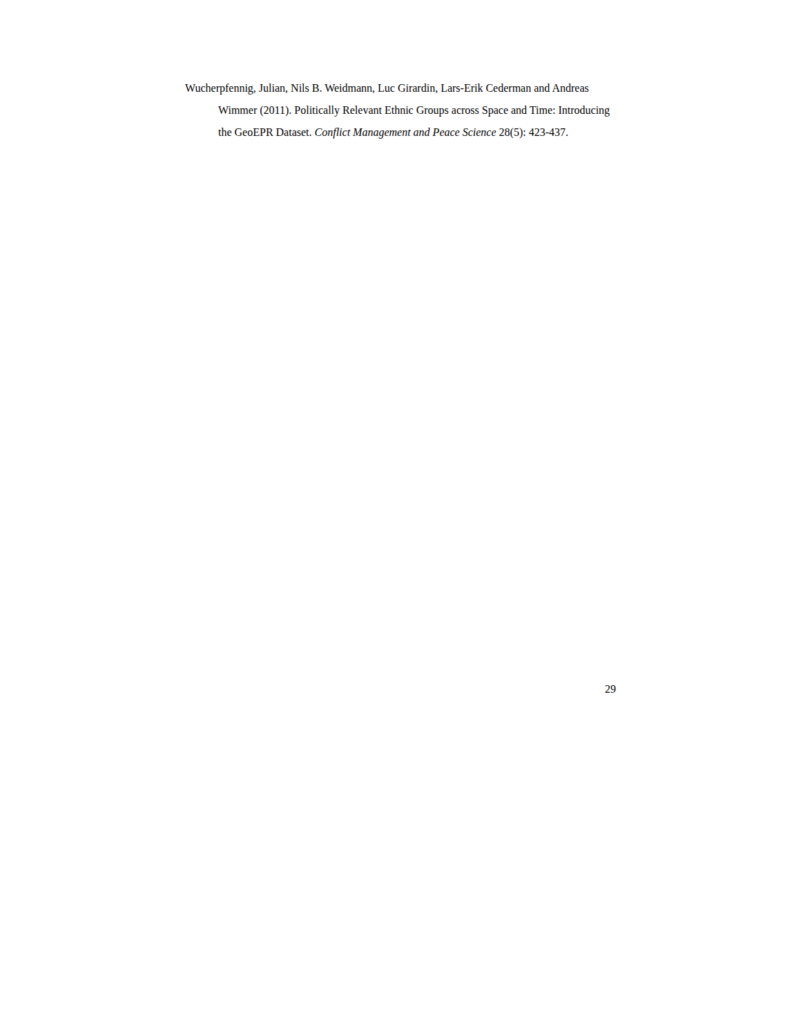Wucherpfennig, Julian, Nils B. Weidmann, Luc Girardin, Lars-Erik Cederman and Andreas Wimmer (2011). Politically Relevant Ethnic Groups across Space and Time: Introducing the GeoEPR Dataset. Conflict Management and Peace Science 28(5): 423-437.
29